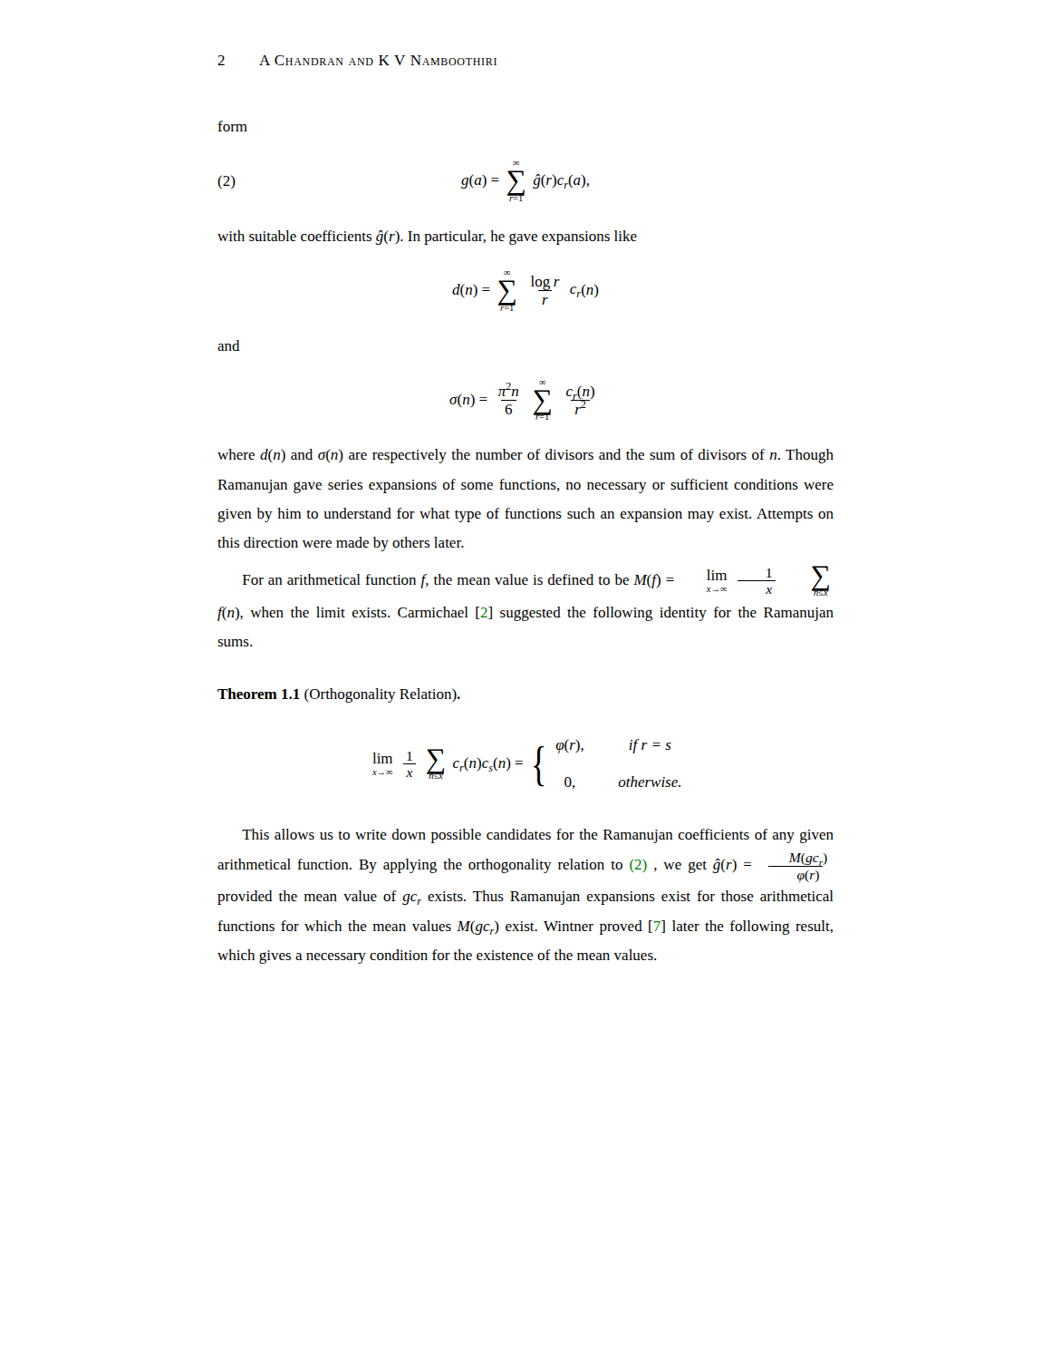2 A Chandran and K V Namboothiri
form
(2) g(a) = ∞ ∑ r=1 ĝ(r)cr(a),
with suitable coefficients ĝ(r). In particular, he gave expansions like
d(n) = ∞ ∑ r=1 log r r cr(n)
and
σ(n) = π2n 6 ∞ ∑ r=1 cr(n) r2
where d(n) and σ(n) are respectively the number of divisors and the sum of divisors of n. Though Ramanujan gave series expansions of some functions, no necessary or sufficient conditions were given by him to understand for what type of functions such an expansion may exist. Attempts on this direction were made by others later.
For an arithmetical function f, the mean value is defined to be M(f) = lim x→∞ 1 x ∑n≤x f(n), when the limit exists. Carmichael [2] suggested the following identity for the Ramanujan sums.
Theorem 1.1 (Orthogonality Relation).
lim x→∞ 1 x ∑n≤x cr(n)cs(n) = {
| φ ( r ), | if r = s |
| 0, | otherwise. |
This allows us to write down possible candidates for the Ramanujan coefficients of any given arithmetical function. By applying the orthogonality relation to (2) , we get ĝ(r) = M(gcr) φ(r) provided the mean value of gcr exists. Thus Ramanujan expansions exist for those arithmetical functions for which the mean values M(gcr) exist. Wintner proved [7] later the following result, which gives a necessary condition for the existence of the mean values.